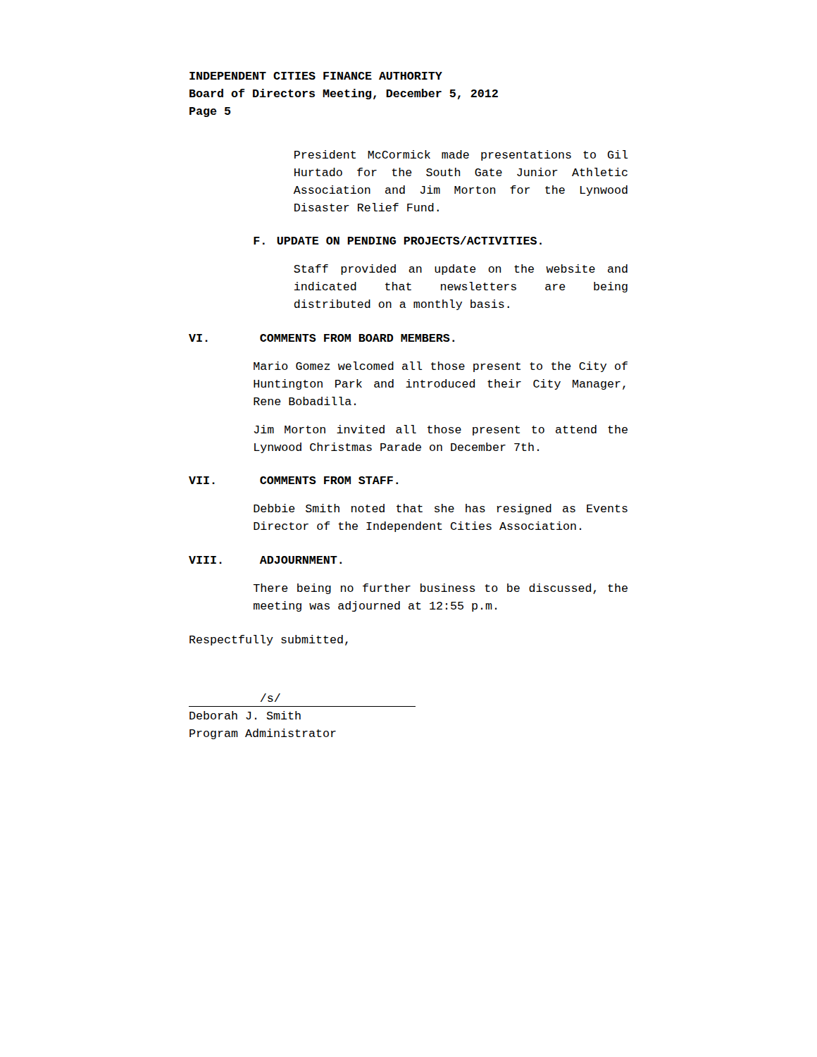INDEPENDENT CITIES FINANCE AUTHORITY
Board of Directors Meeting, December 5, 2012
Page 5
President McCormick made presentations to Gil Hurtado for the South Gate Junior Athletic Association and Jim Morton for the Lynwood Disaster Relief Fund.
F.
UPDATE ON PENDING PROJECTS/ACTIVITIES.
Staff provided an update on the website and indicated that newsletters are being distributed on a monthly basis.
VI.
COMMENTS FROM BOARD MEMBERS.
Mario Gomez welcomed all those present to the City of Huntington Park and introduced their City Manager, Rene Bobadilla.
Jim Morton invited all those present to attend the Lynwood Christmas Parade on December 7th.
VII.
COMMENTS FROM STAFF.
Debbie Smith noted that she has resigned as Events Director of the Independent Cities Association.
VIII.
ADJOURNMENT.
There being no further business to be discussed, the meeting was adjourned at 12:55 p.m.
Respectfully submitted,
/s/
Deborah J. Smith
Program Administrator